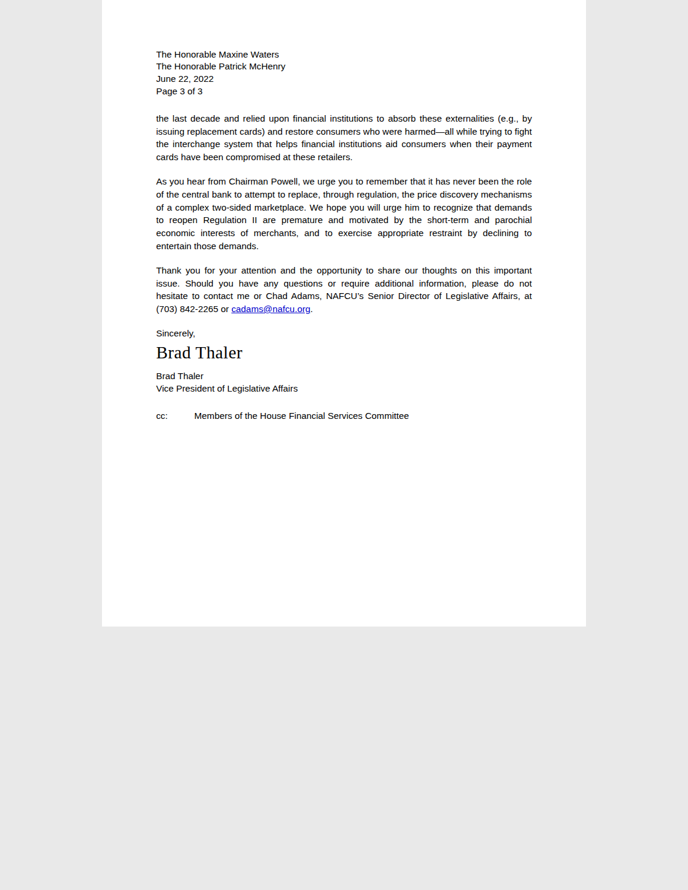The Honorable Maxine Waters
The Honorable Patrick McHenry
June 22, 2022
Page 3 of 3
the last decade and relied upon financial institutions to absorb these externalities (e.g., by issuing replacement cards) and restore consumers who were harmed—all while trying to fight the interchange system that helps financial institutions aid consumers when their payment cards have been compromised at these retailers.
As you hear from Chairman Powell, we urge you to remember that it has never been the role of the central bank to attempt to replace, through regulation, the price discovery mechanisms of a complex two-sided marketplace. We hope you will urge him to recognize that demands to reopen Regulation II are premature and motivated by the short-term and parochial economic interests of merchants, and to exercise appropriate restraint by declining to entertain those demands.
Thank you for your attention and the opportunity to share our thoughts on this important issue. Should you have any questions or require additional information, please do not hesitate to contact me or Chad Adams, NAFCU’s Senior Director of Legislative Affairs, at (703) 842-2265 or cadams@nafcu.org.
Sincerely,
Brad Thaler
Brad Thaler
Vice President of Legislative Affairs
cc: Members of the House Financial Services Committee